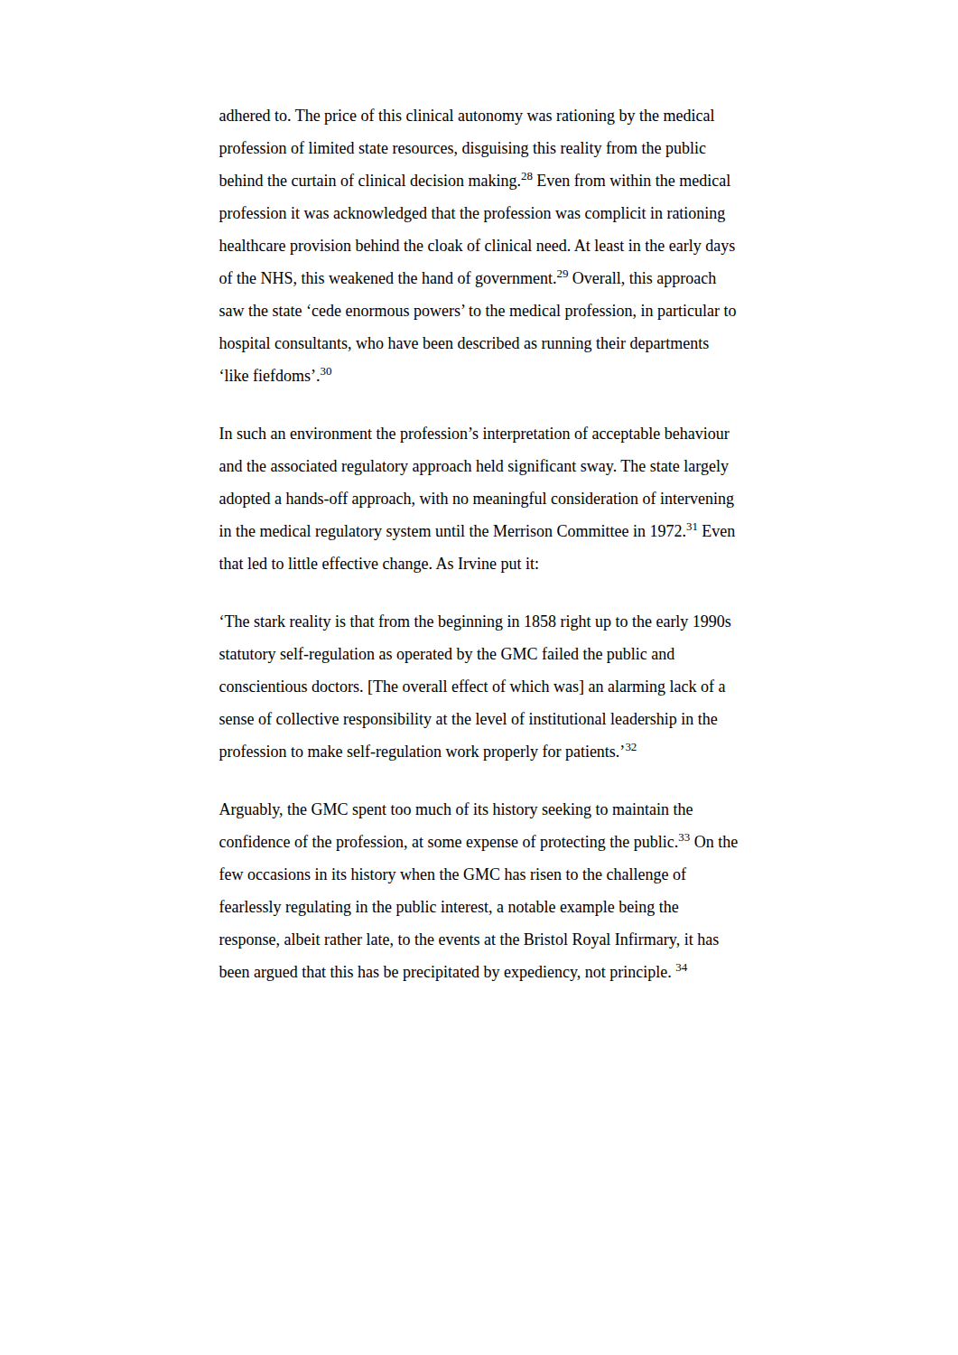adhered to. The price of this clinical autonomy was rationing by the medical profession of limited state resources, disguising this reality from the public behind the curtain of clinical decision making.28 Even from within the medical profession it was acknowledged that the profession was complicit in rationing healthcare provision behind the cloak of clinical need. At least in the early days of the NHS, this weakened the hand of government.29 Overall, this approach saw the state ‘cede enormous powers’ to the medical profession, in particular to hospital consultants, who have been described as running their departments ‘like fiefdoms’.30
In such an environment the profession’s interpretation of acceptable behaviour and the associated regulatory approach held significant sway. The state largely adopted a hands-off approach, with no meaningful consideration of intervening in the medical regulatory system until the Merrison Committee in 1972.31 Even that led to little effective change. As Irvine put it:
‘The stark reality is that from the beginning in 1858 right up to the early 1990s statutory self-regulation as operated by the GMC failed the public and conscientious doctors. [The overall effect of which was] an alarming lack of a sense of collective responsibility at the level of institutional leadership in the profession to make self-regulation work properly for patients.’32
Arguably, the GMC spent too much of its history seeking to maintain the confidence of the profession, at some expense of protecting the public.33 On the few occasions in its history when the GMC has risen to the challenge of fearlessly regulating in the public interest, a notable example being the response, albeit rather late, to the events at the Bristol Royal Infirmary, it has been argued that this has be precipitated by expediency, not principle. 34